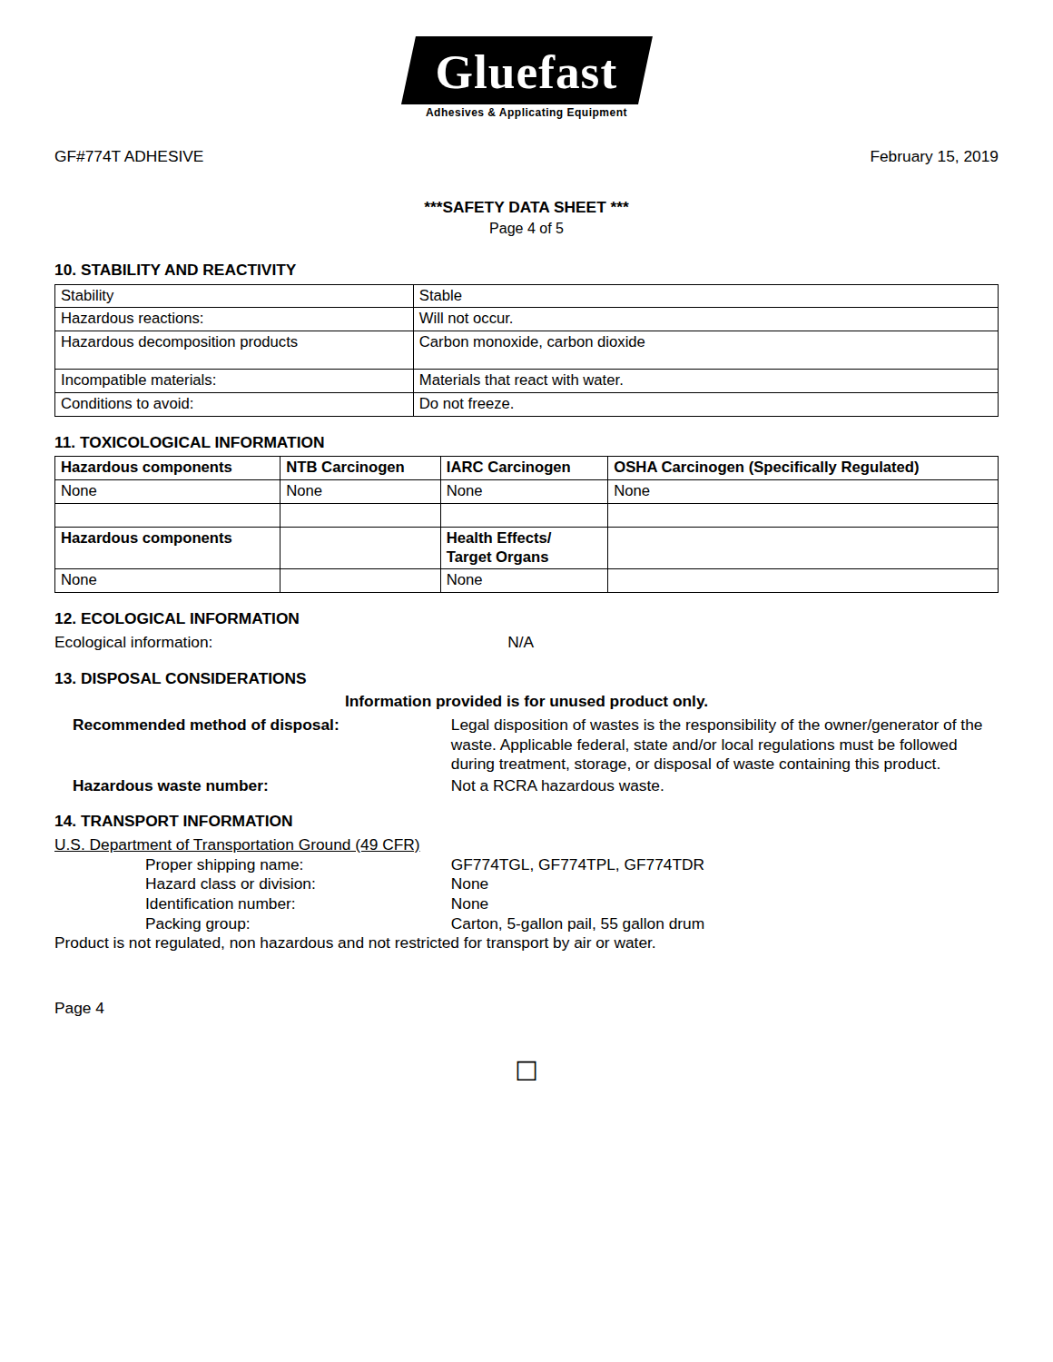Gluefast
Adhesives & Applicating Equipment
GF#774T ADHESIVE
February 15, 2019
***SAFETY DATA SHEET ***
Page 4 of 5
10. STABILITY AND REACTIVITY
| Stability | Stable |
| Hazardous reactions: | Will not occur. |
| Hazardous decomposition products | Carbon monoxide, carbon dioxide |
| Incompatible materials: | Materials that react with water. |
| Conditions to avoid: | Do not freeze. |
11. TOXICOLOGICAL INFORMATION
| Hazardous components | NTB Carcinogen | IARC Carcinogen | OSHA Carcinogen (Specifically Regulated) |
| --- | --- | --- | --- |
| None | None | None | None |
| Hazardous components | | Health Effects/ Target Organs | |
| None | | None | |
12. ECOLOGICAL INFORMATION
Ecological information:
N/A
13. DISPOSAL CONSIDERATIONS
Information provided is for unused product only.
Recommended method of disposal:
Legal disposition of wastes is the responsibility of the owner/generator of the waste. Applicable federal, state and/or local regulations must be followed during treatment, storage, or disposal of waste containing this product.
Hazardous waste number:
Not a RCRA hazardous waste.
14. TRANSPORT INFORMATION
U.S. Department of Transportation Ground (49 CFR)
Proper shipping name:
GF774TGL, GF774TPL, GF774TDR
Hazard class or division:
None
Identification number:
None
Packing group:
Carton, 5-gallon pail, 55 gallon drum
Product is not regulated, non hazardous and not restricted for transport by air or water.
Page 4
☐